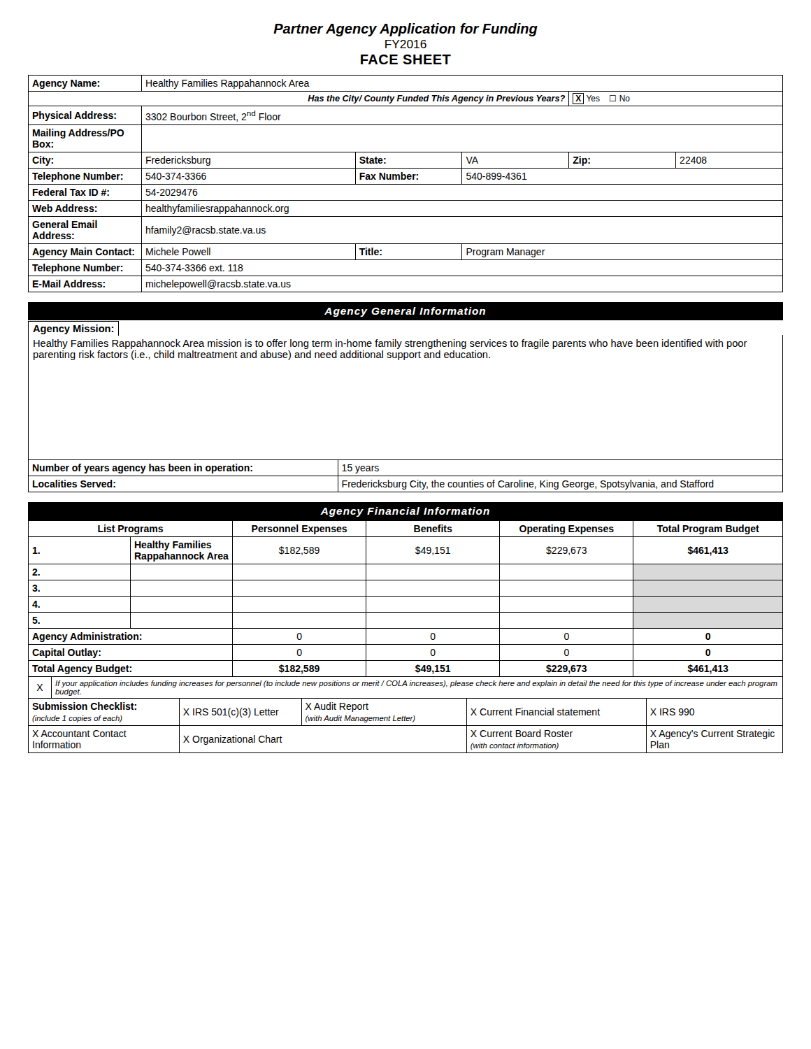Partner Agency Application for Funding
FY2016
FACE SHEET
| Agency Name: | Healthy Families Rappahannock Area |
| Has the City/ County Funded This Agency in Previous Years? | X Yes ☐ No |
| Physical Address: | 3302 Bourbon Street, 2 nd Floor |
| Mailing Address/PO Box: | |
| City: | Fredericksburg | State: | VA | Zip: | 22408 |
| Telephone Number: | 540-374-3366 | Fax Number: | 540-899-4361 |
| Federal Tax ID #: | 54-2029476 |
| Web Address: | healthyfamiliesrappahannock.org |
| General Email Address: | hfamily2@racsb.state.va.us |
| Agency Main Contact: | Michele Powell | Title: | Program Manager |
| Telephone Number: | 540-374-3366 ext. 118 |
| E-Mail Address: | michelepowell@racsb.state.va.us |
Agency General Information
Agency Mission:
Healthy Families Rappahannock Area mission is to offer long term in-home family strengthening services to fragile parents who have been identified with poor parenting risk factors (i.e., child maltreatment and abuse) and need additional support and education.
| Number of years agency has been in operation: | 15 years |
| Localities Served: | Fredericksburg City, the counties of Caroline, King George, Spotsylvania, and Stafford |
Agency Financial Information
| List Programs | Personnel Expenses | Benefits | Operating Expenses | Total Program Budget |
| 1. | Healthy Families Rappahannock Area | $182,589 | $49,151 | $229,673 | $461,413 |
| 2. | | | | | |
| 3. | | | | | |
| 4. | | | | | |
| 5. | | | | | |
| Agency Administration: | 0 | 0 | 0 | 0 |
| Capital Outlay: | 0 | 0 | 0 | 0 |
| Total Agency Budget: | $182,589 | $49,151 | $229,673 | $461,413 |
| X | If your application includes funding increases for personnel (to include new positions or merit / COLA increases), please check here and explain in detail the need for this type of increase under each program budget. |
| Submission Checklist: (include 1 copies of each) | X IRS 501(c)(3) Letter | X Audit Report (with Audit Management Letter) | X Current Financial statement | X IRS 990 |
| X Accountant Contact Information | X Organizational Chart | X Current Board Roster (with contact information) | X Agency's Current Strategic Plan |